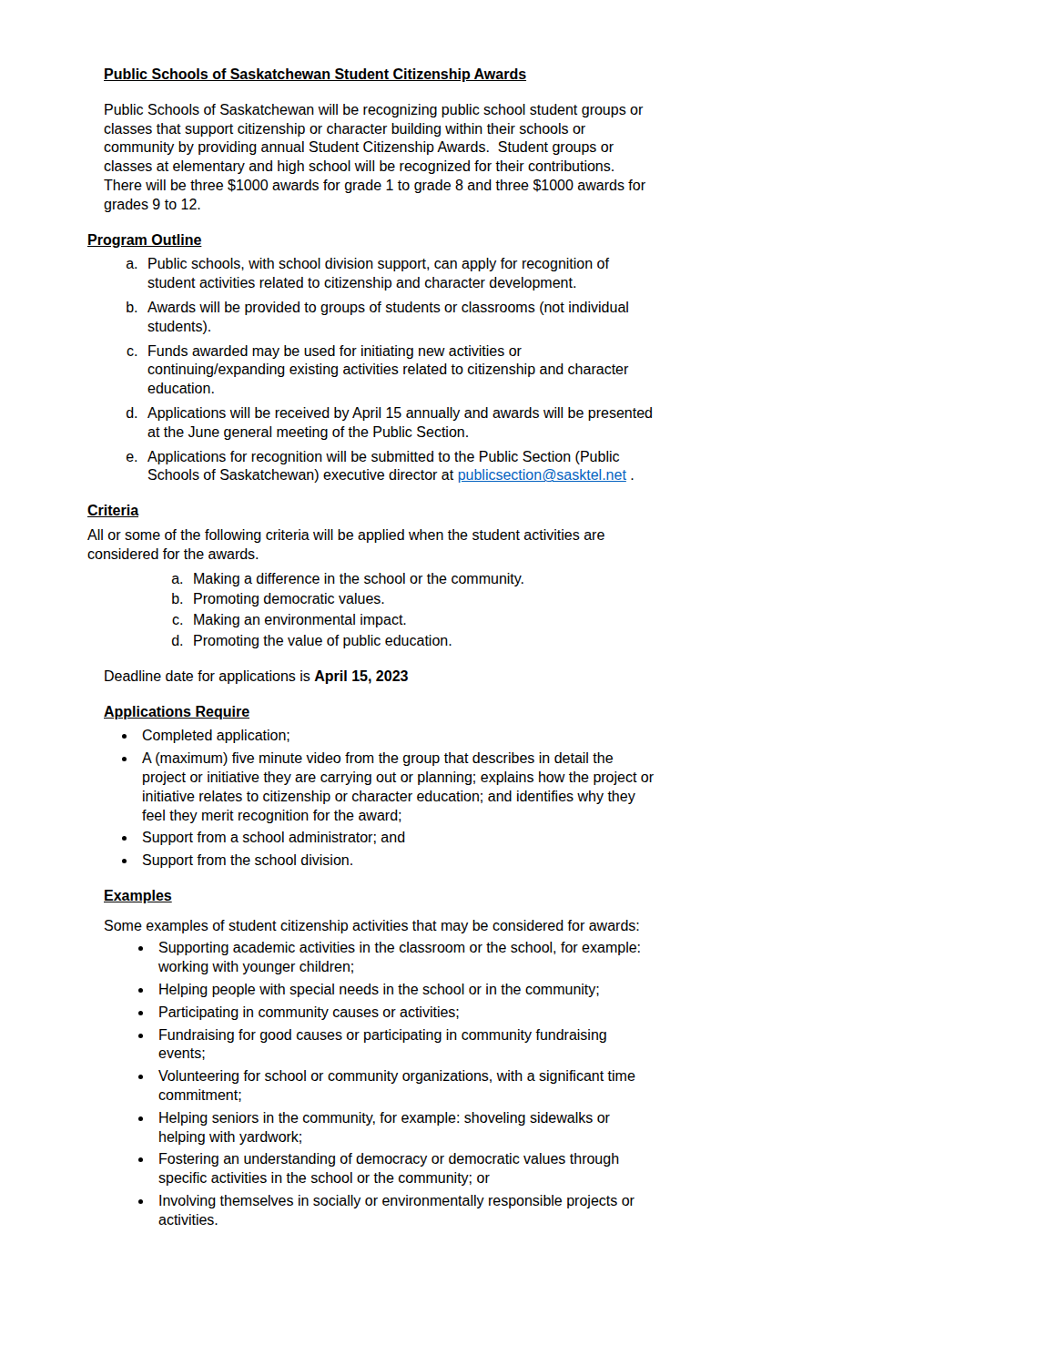Public Schools of Saskatchewan Student Citizenship Awards
Public Schools of Saskatchewan will be recognizing public school student groups or classes that support citizenship or character building within their schools or community by providing annual Student Citizenship Awards. Student groups or classes at elementary and high school will be recognized for their contributions. There will be three $1000 awards for grade 1 to grade 8 and three $1000 awards for grades 9 to 12.
Program Outline
Public schools, with school division support, can apply for recognition of student activities related to citizenship and character development.
Awards will be provided to groups of students or classrooms (not individual students).
Funds awarded may be used for initiating new activities or continuing/expanding existing activities related to citizenship and character education.
Applications will be received by April 15 annually and awards will be presented at the June general meeting of the Public Section.
Applications for recognition will be submitted to the Public Section (Public Schools of Saskatchewan) executive director at publicsection@sasktel.net .
Criteria
All or some of the following criteria will be applied when the student activities are considered for the awards.
Making a difference in the school or the community.
Promoting democratic values.
Making an environmental impact.
Promoting the value of public education.
Deadline date for applications is April 15, 2023
Applications Require
Completed application;
A (maximum) five minute video from the group that describes in detail the project or initiative they are carrying out or planning; explains how the project or initiative relates to citizenship or character education; and identifies why they feel they merit recognition for the award;
Support from a school administrator; and
Support from the school division.
Examples
Some examples of student citizenship activities that may be considered for awards:
Supporting academic activities in the classroom or the school, for example: working with younger children;
Helping people with special needs in the school or in the community;
Participating in community causes or activities;
Fundraising for good causes or participating in community fundraising events;
Volunteering for school or community organizations, with a significant time commitment;
Helping seniors in the community, for example: shoveling sidewalks or helping with yardwork;
Fostering an understanding of democracy or democratic values through specific activities in the school or the community; or
Involving themselves in socially or environmentally responsible projects or activities.